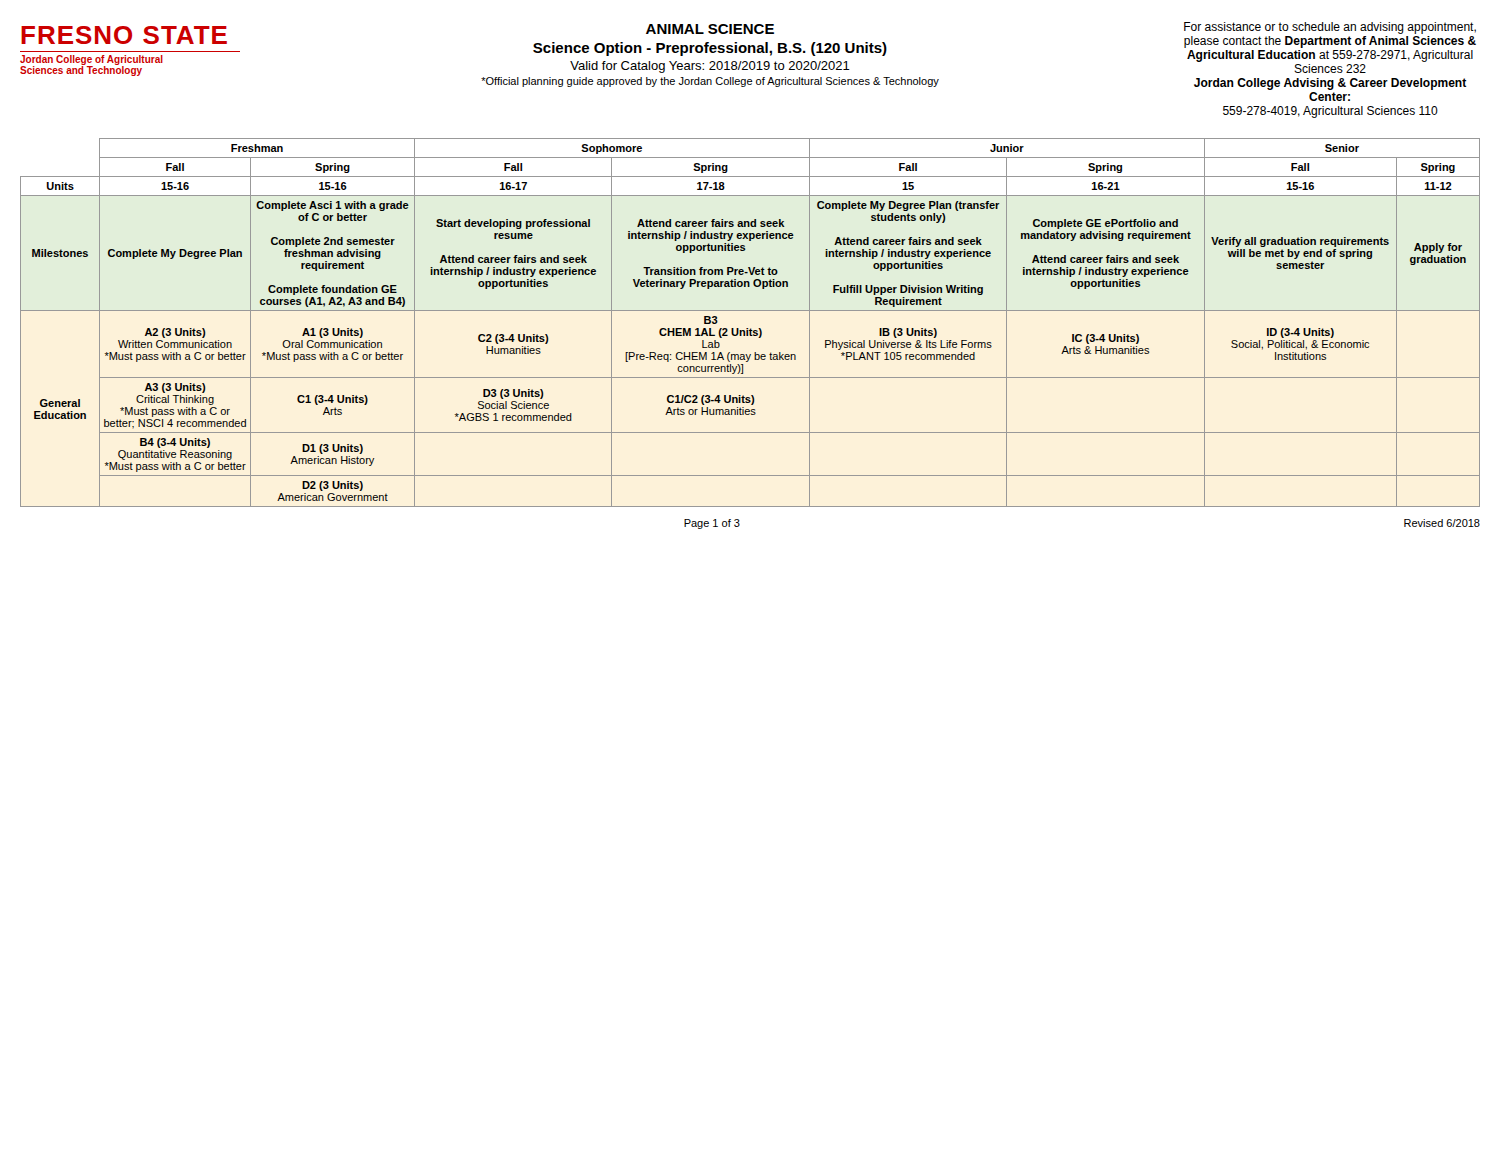FRESNO STATE
Jordan College of Agricultural
Sciences and Technology
ANIMAL SCIENCE
Science Option - Preprofessional, B.S. (120 Units)
Valid for Catalog Years: 2018/2019 to 2020/2021
*Official planning guide approved by the Jordan College of Agricultural Sciences & Technology
For assistance or to schedule an advising appointment, please contact the Department of Animal Sciences & Agricultural Education at 559-278-2971, Agricultural Sciences 232
Jordan College Advising & Career Development Center:
559-278-4019, Agricultural Sciences 110
| | Freshman | Sophomore | Junior | Senior |
| | Fall | Spring | Fall | Spring | Fall | Spring | Fall | Spring |
| Units | 15-16 | 15-16 | 16-17 | 17-18 | 15 | 16-21 | 15-16 | 11-12 |
| Milestones | Complete My Degree Plan | Complete Asci 1 with a grade of C or better Complete 2nd semester freshman advising requirement Complete foundation GE courses (A1, A2, A3 and B4) | Start developing professional resume Attend career fairs and seek internship / industry experience opportunities | Attend career fairs and seek internship / industry experience opportunities Transition from Pre-Vet to Veterinary Preparation Option | Complete My Degree Plan (transfer students only) Attend career fairs and seek internship / industry experience opportunities Fulfill Upper Division Writing Requirement | Complete GE ePortfolio and mandatory advising requirement Attend career fairs and seek internship / industry experience opportunities | Verify all graduation requirements will be met by end of spring semester | Apply for graduation |
| General Education | A2 (3 Units) Written Communication *Must pass with a C or better | A1 (3 Units) Oral Communication *Must pass with a C or better | C2 (3-4 Units) Humanities | B3 CHEM 1AL (2 Units) Lab [Pre-Req: CHEM 1A (may be taken concurrently)] | IB (3 Units) Physical Universe & Its Life Forms *PLANT 105 recommended | IC (3-4 Units) Arts & Humanities | ID (3-4 Units) Social, Political, & Economic Institutions | |
| A3 (3 Units) Critical Thinking *Must pass with a C or better; NSCI 4 recommended | C1 (3-4 Units) Arts | D3 (3 Units) Social Science *AGBS 1 recommended | C1/C2 (3-4 Units) Arts or Humanities | | | | |
| B4 (3-4 Units) Quantitative Reasoning *Must pass with a C or better | D1 (3 Units) American History | | | | | | |
| | D2 (3 Units) American Government | | | | | | |
Page 1 of 3
Revised 6/2018